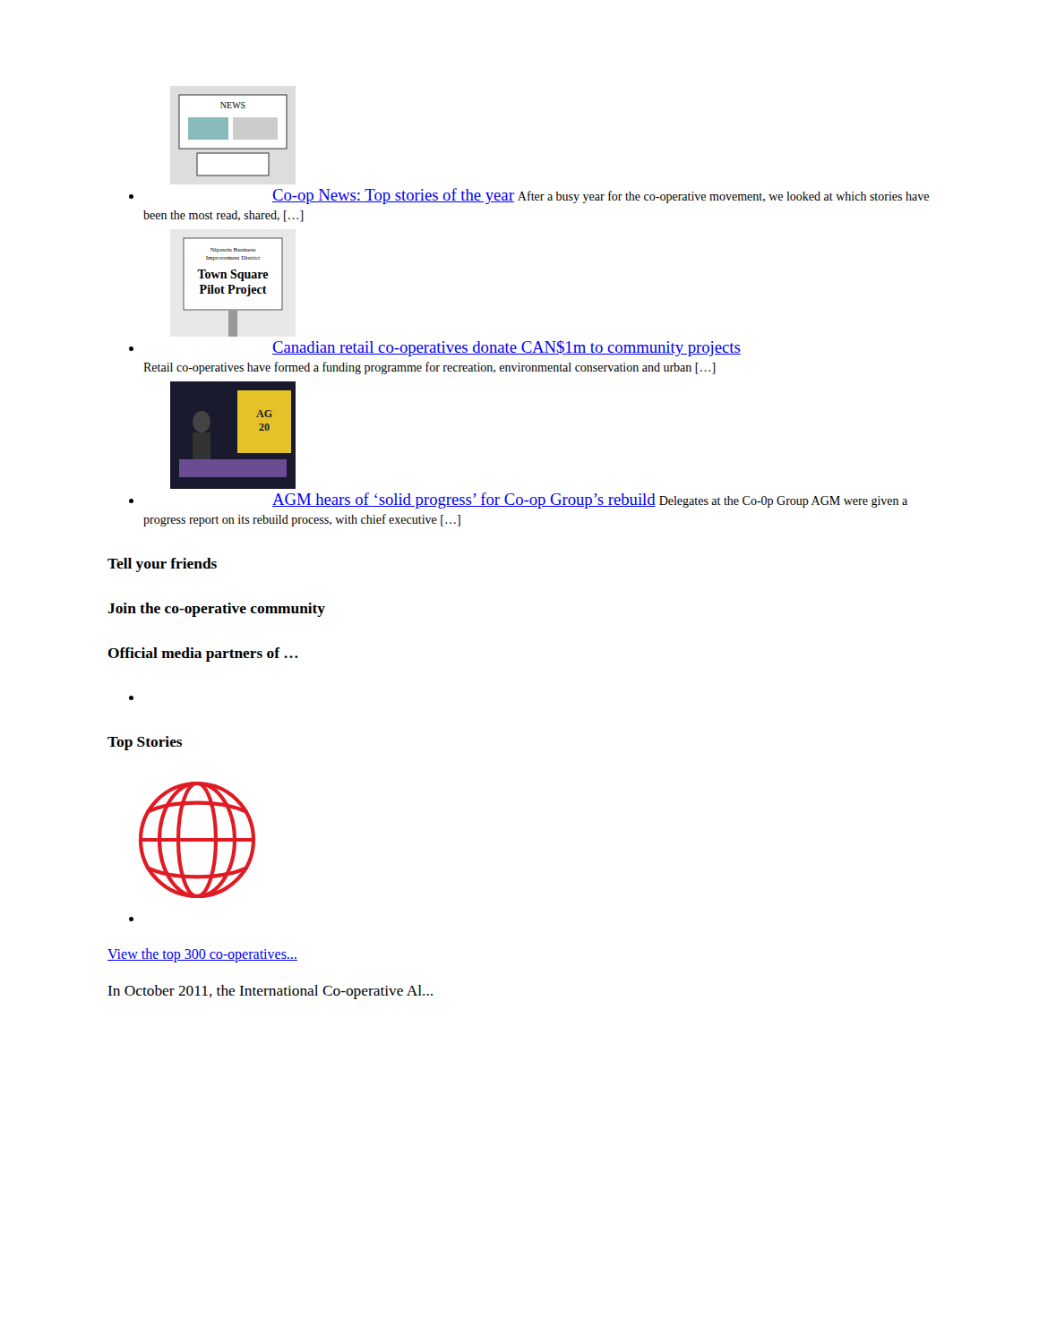Co-op News: Top stories of the year After a busy year for the co-operative movement, we looked at which stories have been the most read, shared, […]
Canadian retail co-operatives donate CAN$1m to community projects
Retail co-operatives have formed a funding programme for recreation, environmental conservation and urban […]
AGM hears of ‘solid progress’ for Co-op Group’s rebuild Delegates at the Co-0p Group AGM were given a progress report on its rebuild process, with chief executive […]
Tell your friends
Join the co-operative community
Official media partners of …
Top Stories
View the top 300 co-operatives...
In October 2011, the International Co-operative Al...